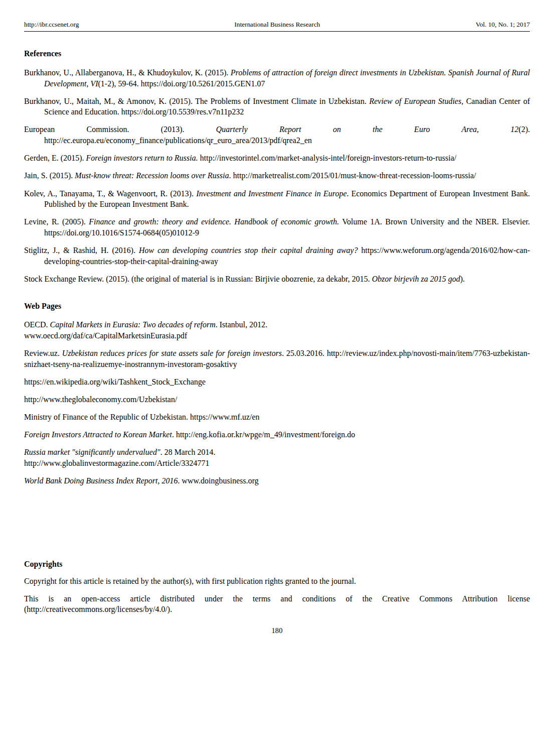http://ibr.ccsenet.org International Business Research Vol. 10, No. 1; 2017
References
Burkhanov, U., Allaberganova, H., & Khudoykulov, K. (2015). Problems of attraction of foreign direct investments in Uzbekistan. Spanish Journal of Rural Development, VI(1-2), 59-64. https://doi.org/10.5261/2015.GEN1.07
Burkhanov, U., Maitah, M., & Amonov, K. (2015). The Problems of Investment Climate in Uzbekistan. Review of European Studies, Canadian Center of Science and Education. https://doi.org/10.5539/res.v7n11p232
European Commission. (2013). Quarterly Report on the Euro Area, 12(2). http://ec.europa.eu/economy_finance/publications/qr_euro_area/2013/pdf/qrea2_en
Gerden, E. (2015). Foreign investors return to Russia. http://investorintel.com/market-analysis-intel/foreign-investors-return-to-russia/
Jain, S. (2015). Must-know threat: Recession looms over Russia. http://marketrealist.com/2015/01/must-know-threat-recession-looms-russia/
Kolev, A., Tanayama, T., & Wagenvoort, R. (2013). Investment and Investment Finance in Europe. Economics Department of European Investment Bank. Published by the European Investment Bank.
Levine, R. (2005). Finance and growth: theory and evidence. Handbook of economic growth. Volume 1A. Brown University and the NBER. Elsevier. https://doi.org/10.1016/S1574-0684(05)01012-9
Stiglitz, J., & Rashid, H. (2016). How can developing countries stop their capital draining away? https://www.weforum.org/agenda/2016/02/how-can-developing-countries-stop-their-capital-draining-away
Stock Exchange Review. (2015). (the original of material is in Russian: Birjivie obozrenie, za dekabr, 2015. Obzor birjevih za 2015 god).
Web Pages
OECD. Capital Markets in Eurasia: Two decades of reform. Istanbul, 2012.
www.oecd.org/daf/ca/CapitalMarketsinEurasia.pdf
Review.uz. Uzbekistan reduces prices for state assets sale for foreign investors. 25.03.2016. http://review.uz/index.php/novosti-main/item/7763-uzbekistan-snizhaet-tseny-na-realizuemye-inostrannym-investoram-gosaktivy
https://en.wikipedia.org/wiki/Tashkent_Stock_Exchange
http://www.theglobaleconomy.com/Uzbekistan/
Ministry of Finance of the Republic of Uzbekistan. https://www.mf.uz/en
Foreign Investors Attracted to Korean Market. http://eng.kofia.or.kr/wpge/m_49/investment/foreign.do
Russia market "significantly undervalued". 28 March 2014.
http://www.globalinvestormagazine.com/Article/3324771
World Bank Doing Business Index Report, 2016. www.doingbusiness.org
Copyrights
Copyright for this article is retained by the author(s), with first publication rights granted to the journal.
This is an open-access article distributed under the terms and conditions of the Creative Commons Attribution license (http://creativecommons.org/licenses/by/4.0/).
180